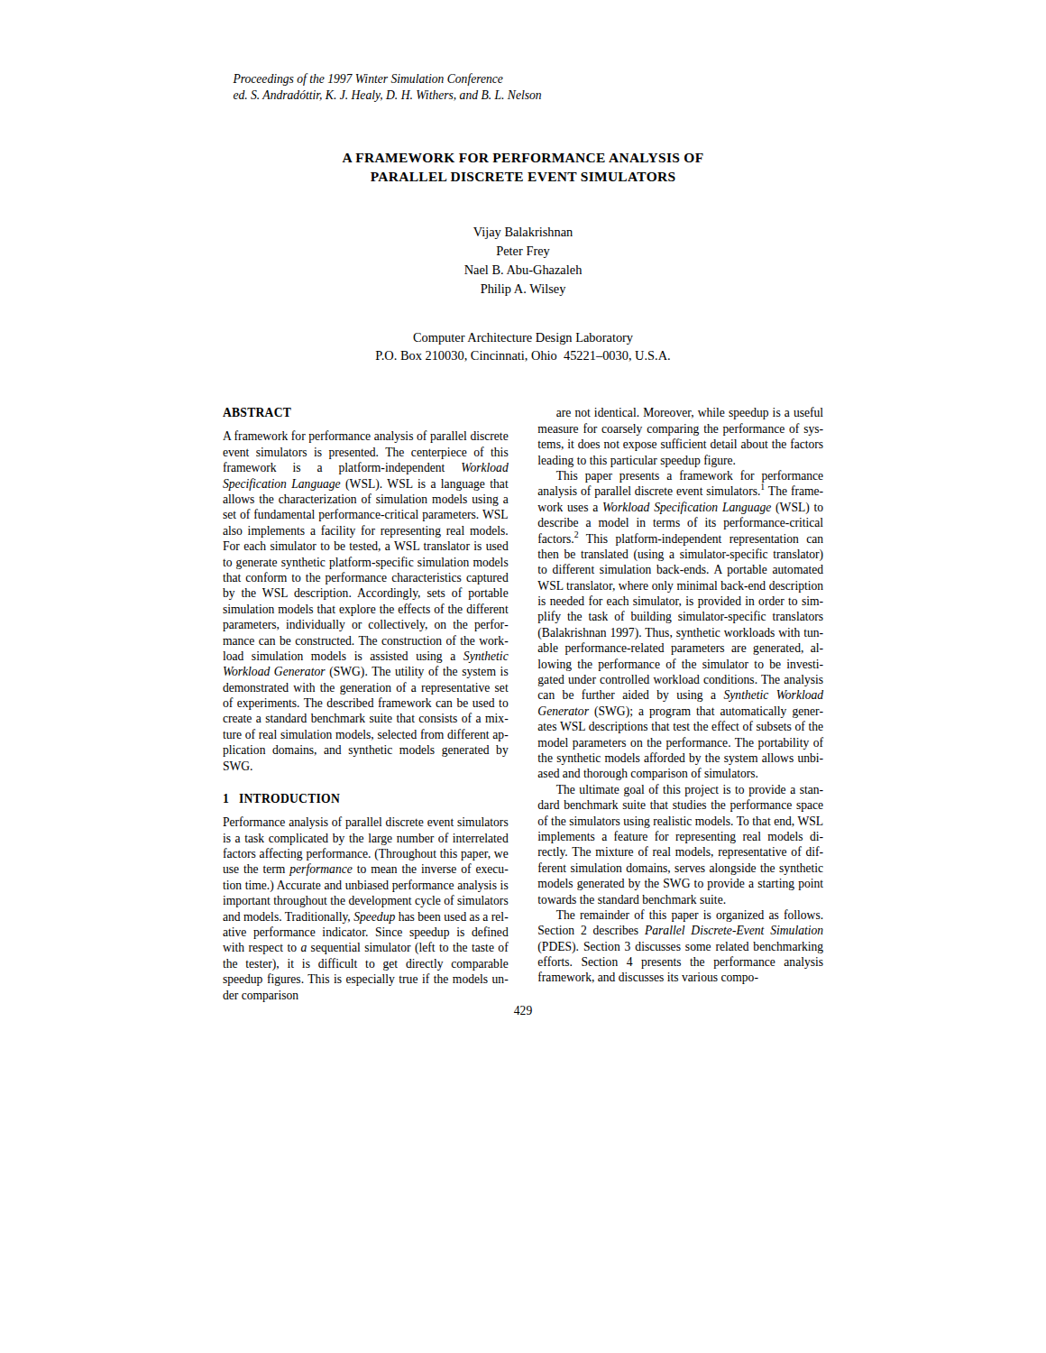Proceedings of the 1997 Winter Simulation Conference
ed. S. Andradóttir, K. J. Healy, D. H. Withers, and B. L. Nelson
A Framework for Performance Analysis of
Parallel Discrete Event Simulators
Vijay Balakrishnan
Peter Frey
Nael B. Abu-Ghazaleh
Philip A. Wilsey
Computer Architecture Design Laboratory
P.O. Box 210030, Cincinnati, Ohio 45221–0030, U.S.A.
ABSTRACT
A framework for performance analysis of parallel discrete event simulators is presented. The centerpiece of this framework is a platform-independent Workload Specification Language (WSL). WSL is a language that allows the characterization of simulation models using a set of fundamental performance-critical parameters. WSL also implements a facility for representing real models. For each simulator to be tested, a WSL translator is used to generate synthetic platform-specific simulation models that conform to the performance characteristics captured by the WSL description. Accordingly, sets of portable simulation models that explore the effects of the different parameters, individually or collectively, on the performance can be constructed. The construction of the workload simulation models is assisted using a Synthetic Workload Generator (SWG). The utility of the system is demonstrated with the generation of a representative set of experiments. The described framework can be used to create a standard benchmark suite that consists of a mixture of real simulation models, selected from different application domains, and synthetic models generated by SWG.
1 INTRODUCTION
Performance analysis of parallel discrete event simulators is a task complicated by the large number of interrelated factors affecting performance. (Throughout this paper, we use the term performance to mean the inverse of execution time.) Accurate and unbiased performance analysis is important throughout the development cycle of simulators and models. Traditionally, Speedup has been used as a relative performance indicator. Since speedup is defined with respect to a sequential simulator (left to the taste of the tester), it is difficult to get directly comparable speedup figures. This is especially true if the models under comparison
are not identical. Moreover, while speedup is a useful measure for coarsely comparing the performance of systems, it does not expose sufficient detail about the factors leading to this particular speedup figure.
This paper presents a framework for performance analysis of parallel discrete event simulators.1 The framework uses a Workload Specification Language (WSL) to describe a model in terms of its performance-critical factors.2 This platform-independent representation can then be translated (using a simulator-specific translator) to different simulation back-ends. A portable automated WSL translator, where only minimal back-end description is needed for each simulator, is provided in order to simplify the task of building simulator-specific translators (Balakrishnan 1997). Thus, synthetic workloads with tunable performance-related parameters are generated, allowing the performance of the simulator to be investigated under controlled workload conditions. The analysis can be further aided by using a Synthetic Workload Generator (SWG); a program that automatically generates WSL descriptions that test the effect of subsets of the model parameters on the performance. The portability of the synthetic models afforded by the system allows unbiased and thorough comparison of simulators.
The ultimate goal of this project is to provide a standard benchmark suite that studies the performance space of the simulators using realistic models. To that end, WSL implements a feature for representing real models directly. The mixture of real models, representative of different simulation domains, serves alongside the synthetic models generated by the SWG to provide a starting point towards the standard benchmark suite.
The remainder of this paper is organized as follows. Section 2 describes Parallel Discrete-Event Simulation (PDES). Section 3 discusses some related benchmarking efforts. Section 4 presents the performance analysis framework, and discusses its various compo-
429